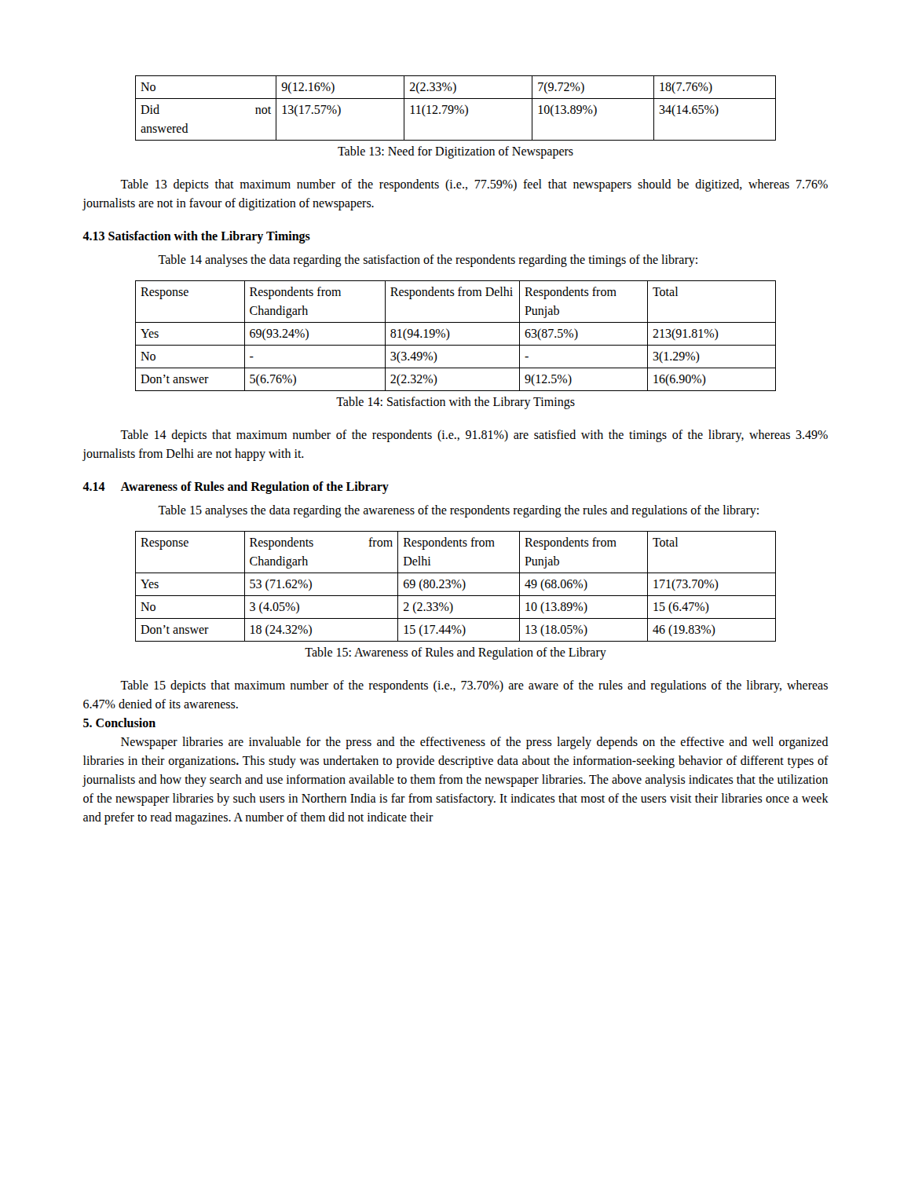| No | 9(12.16%) | 2(2.33%) | 7(9.72%) | 18(7.76%) |
| Did not answered | 13(17.57%) | 11(12.79%) | 10(13.89%) | 34(14.65%) |
Table 13: Need for Digitization of Newspapers
Table 13 depicts that maximum number of the respondents (i.e., 77.59%) feel that newspapers should be digitized, whereas 7.76% journalists are not in favour of digitization of newspapers.
4.13 Satisfaction with the Library Timings
Table 14 analyses the data regarding the satisfaction of the respondents regarding the timings of the library:
| Response | Respondents from Chandigarh | Respondents from Delhi | Respondents from Punjab | Total |
| Yes | 69(93.24%) | 81(94.19%) | 63(87.5%) | 213(91.81%) |
| No | - | 3(3.49%) | - | 3(1.29%) |
| Don’t answer | 5(6.76%) | 2(2.32%) | 9(12.5%) | 16(6.90%) |
Table 14: Satisfaction with the Library Timings
Table 14 depicts that maximum number of the respondents (i.e., 91.81%) are satisfied with the timings of the library, whereas 3.49% journalists from Delhi are not happy with it.
4.14 Awareness of Rules and Regulation of the Library
Table 15 analyses the data regarding the awareness of the respondents regarding the rules and regulations of the library:
| Response | Respondents from Chandigarh | Respondents from Delhi | Respondents from Punjab | Total |
| Yes | 53 (71.62%) | 69 (80.23%) | 49 (68.06%) | 171(73.70%) |
| No | 3 (4.05%) | 2 (2.33%) | 10 (13.89%) | 15 (6.47%) |
| Don’t answer | 18 (24.32%) | 15 (17.44%) | 13 (18.05%) | 46 (19.83%) |
Table 15: Awareness of Rules and Regulation of the Library
Table 15 depicts that maximum number of the respondents (i.e., 73.70%) are aware of the rules and regulations of the library, whereas 6.47% denied of its awareness.
5. Conclusion
Newspaper libraries are invaluable for the press and the effectiveness of the press largely depends on the effective and well organized libraries in their organizations. This study was undertaken to provide descriptive data about the information-seeking behavior of different types of journalists and how they search and use information available to them from the newspaper libraries. The above analysis indicates that the utilization of the newspaper libraries by such users in Northern India is far from satisfactory. It indicates that most of the users visit their libraries once a week and prefer to read magazines. A number of them did not indicate their